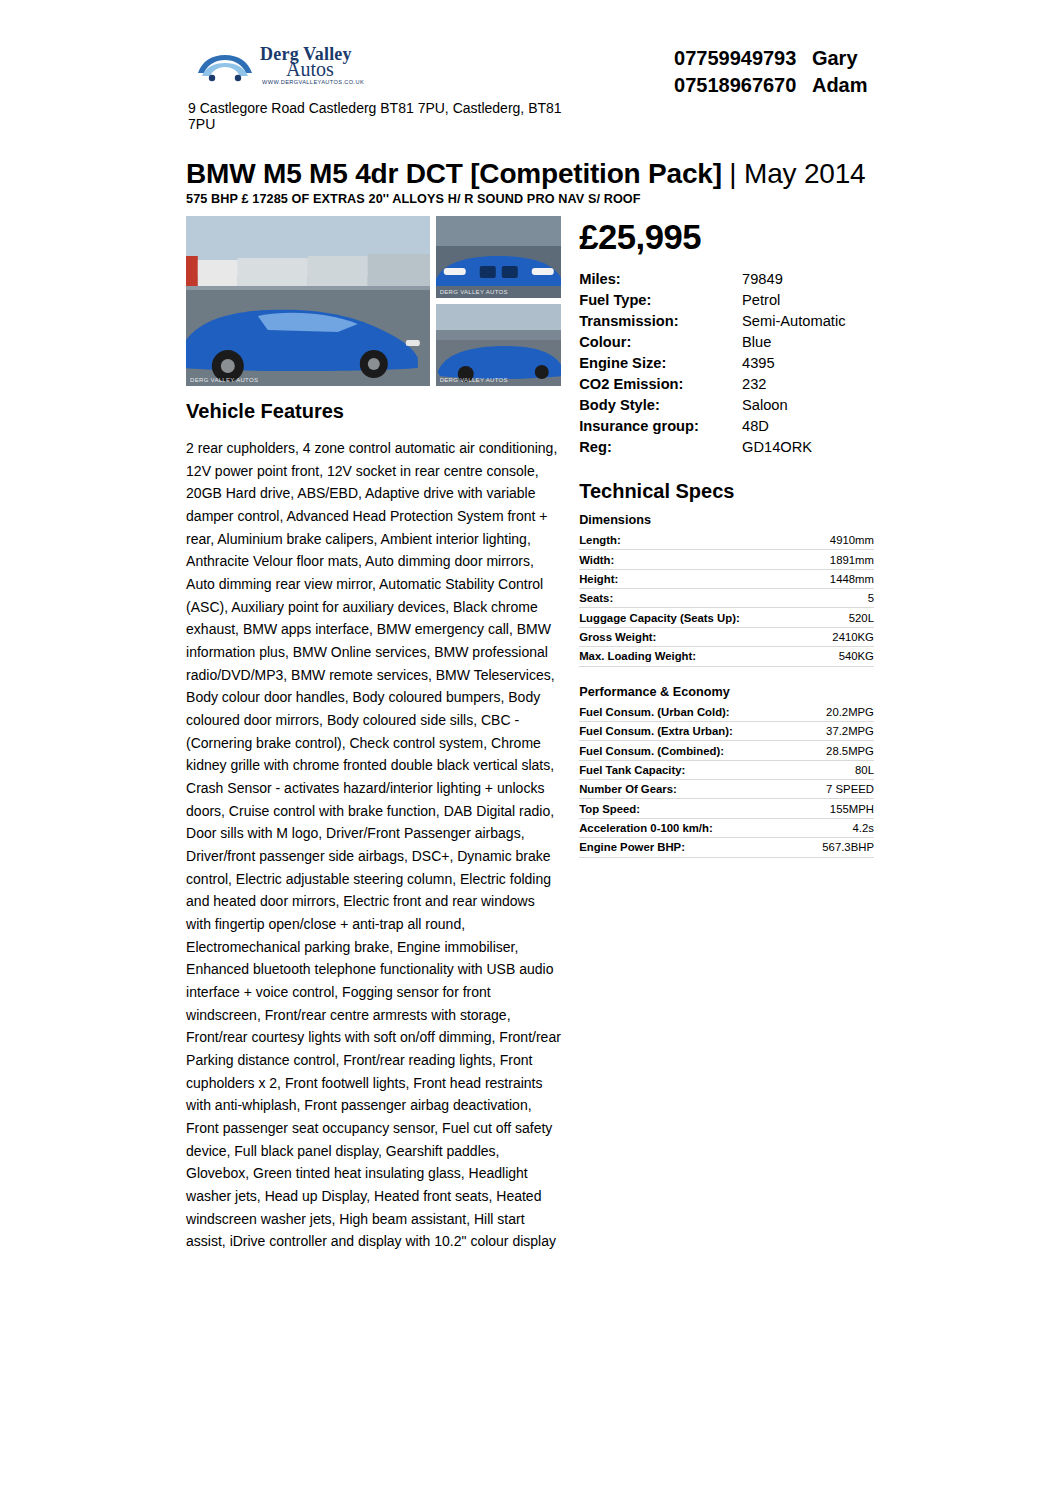Derg Valley Autos WWW.DERGVALLEYAUTOS.CO.UK
9 Castlegore Road Castlederg BT81 7PU, Castlederg, BT81 7PU
07759949793 Gary
07518967670 Adam
BMW M5 M5 4dr DCT [Competition Pack] | May 2014
575 BHP £ 17285 OF EXTRAS 20'' ALLOYS H/ R SOUND PRO NAV S/ ROOF
DERG VALLEY AUTOS
DERG VALLEY AUTOS
DERG VALLEY AUTOS
Vehicle Features
2 rear cupholders, 4 zone control automatic air conditioning, 12V power point front, 12V socket in rear centre console, 20GB Hard drive, ABS/EBD, Adaptive drive with variable damper control, Advanced Head Protection System front + rear, Aluminium brake calipers, Ambient interior lighting, Anthracite Velour floor mats, Auto dimming door mirrors, Auto dimming rear view mirror, Automatic Stability Control (ASC), Auxiliary point for auxiliary devices, Black chrome exhaust, BMW apps interface, BMW emergency call, BMW information plus, BMW Online services, BMW professional radio/DVD/MP3, BMW remote services, BMW Teleservices, Body colour door handles, Body coloured bumpers, Body coloured door mirrors, Body coloured side sills, CBC - (Cornering brake control), Check control system, Chrome kidney grille with chrome fronted double black vertical slats, Crash Sensor - activates hazard/interior lighting + unlocks doors, Cruise control with brake function, DAB Digital radio, Door sills with M logo, Driver/Front Passenger airbags, Driver/front passenger side airbags, DSC+, Dynamic brake control, Electric adjustable steering column, Electric folding and heated door mirrors, Electric front and rear windows with fingertip open/close + anti-trap all round, Electromechanical parking brake, Engine immobiliser, Enhanced bluetooth telephone functionality with USB audio interface + voice control, Fogging sensor for front windscreen, Front/rear centre armrests with storage, Front/rear courtesy lights with soft on/off dimming, Front/rear Parking distance control, Front/rear reading lights, Front cupholders x 2, Front footwell lights, Front head restraints with anti-whiplash, Front passenger airbag deactivation, Front passenger seat occupancy sensor, Fuel cut off safety device, Full black panel display, Gearshift paddles, Glovebox, Green tinted heat insulating glass, Headlight washer jets, Head up Display, Heated front seats, Heated windscreen washer jets, High beam assistant, Hill start assist, iDrive controller and display with 10.2" colour display
£25,995
| Miles: | 79849 |
| Fuel Type: | Petrol |
| Transmission: | Semi-Automatic |
| Colour: | Blue |
| Engine Size: | 4395 |
| CO2 Emission: | 232 |
| Body Style: | Saloon |
| Insurance group: | 48D |
| Reg: | GD14ORK |
Technical Specs
Dimensions
| Length: | 4910mm |
| Width: | 1891mm |
| Height: | 1448mm |
| Seats: | 5 |
| Luggage Capacity (Seats Up): | 520L |
| Gross Weight: | 2410KG |
| Max. Loading Weight: | 540KG |
Performance & Economy
| Fuel Consum. (Urban Cold): | 20.2MPG |
| Fuel Consum. (Extra Urban): | 37.2MPG |
| Fuel Consum. (Combined): | 28.5MPG |
| Fuel Tank Capacity: | 80L |
| Number Of Gears: | 7 SPEED |
| Top Speed: | 155MPH |
| Acceleration 0-100 km/h: | 4.2s |
| Engine Power BHP: | 567.3BHP |